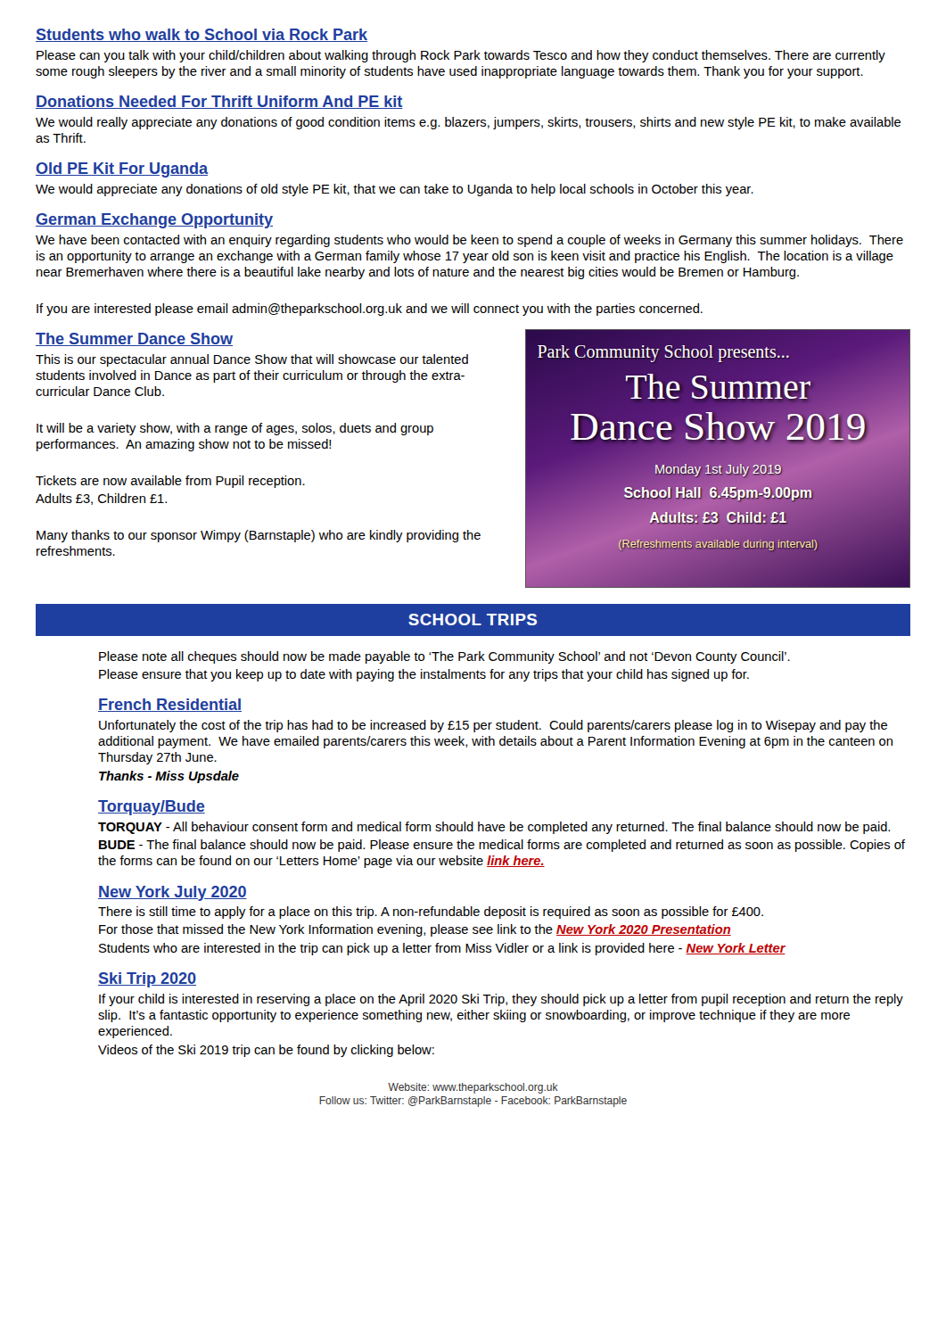Students who walk to School via Rock Park
Please can you talk with your child/children about walking through Rock Park towards Tesco and how they conduct themselves. There are currently some rough sleepers by the river and a small minority of students have used inappropriate language towards them. Thank you for your support.
Donations Needed For Thrift Uniform And PE kit
We would really appreciate any donations of good condition items e.g. blazers, jumpers, skirts, trousers, shirts and new style PE kit, to make available as Thrift.
Old PE Kit For Uganda
We would appreciate any donations of old style PE kit, that we can take to Uganda to help local schools in October this year.
German Exchange Opportunity
We have been contacted with an enquiry regarding students who would be keen to spend a couple of weeks in Germany this summer holidays. There is an opportunity to arrange an exchange with a German family whose 17 year old son is keen visit and practice his English. The location is a village near Bremerhaven where there is a beautiful lake nearby and lots of nature and the nearest big cities would be Bremen or Hamburg.
If you are interested please email admin@theparkschool.org.uk and we will connect you with the parties concerned.
The Summer Dance Show
This is our spectacular annual Dance Show that will showcase our talented students involved in Dance as part of their curriculum or through the extra-curricular Dance Club.
It will be a variety show, with a range of ages, solos, duets and group performances. An amazing show not to be missed!
Tickets are now available from Pupil reception.
Adults £3, Children £1.
Many thanks to our sponsor Wimpy (Barnstaple) who are kindly providing the refreshments.
Park Community School presents...
The Summer
Dance Show 2019
Monday 1st July 2019
School Hall 6.45pm-9.00pm
Adults: £3 Child: £1
(Refreshments available during interval)
SCHOOL TRIPS
Please note all cheques should now be made payable to ‘The Park Community School’ and not ‘Devon County Council’.
Please ensure that you keep up to date with paying the instalments for any trips that your child has signed up for.
French Residential
Unfortunately the cost of the trip has had to be increased by £15 per student. Could parents/carers please log in to Wisepay and pay the additional payment. We have emailed parents/carers this week, with details about a Parent Information Evening at 6pm in the canteen on Thursday 27th June.
Thanks - Miss Upsdale
Torquay/Bude
TORQUAY - All behaviour consent form and medical form should have be completed any returned. The final balance should now be paid.
BUDE - The final balance should now be paid. Please ensure the medical forms are completed and returned as soon as possible. Copies of the forms can be found on our ‘Letters Home’ page via our website link here.
New York July 2020
There is still time to apply for a place on this trip. A non-refundable deposit is required as soon as possible for £400.
For those that missed the New York Information evening, please see link to the New York 2020 Presentation
Students who are interested in the trip can pick up a letter from Miss Vidler or a link is provided here - New York Letter
Ski Trip 2020
If your child is interested in reserving a place on the April 2020 Ski Trip, they should pick up a letter from pupil reception and return the reply slip. It’s a fantastic opportunity to experience something new, either skiing or snowboarding, or improve technique if they are more experienced.
Videos of the Ski 2019 trip can be found by clicking below:
Website: www.theparkschool.org.uk
Follow us: Twitter: @ParkBarnstaple - Facebook: ParkBarnstaple